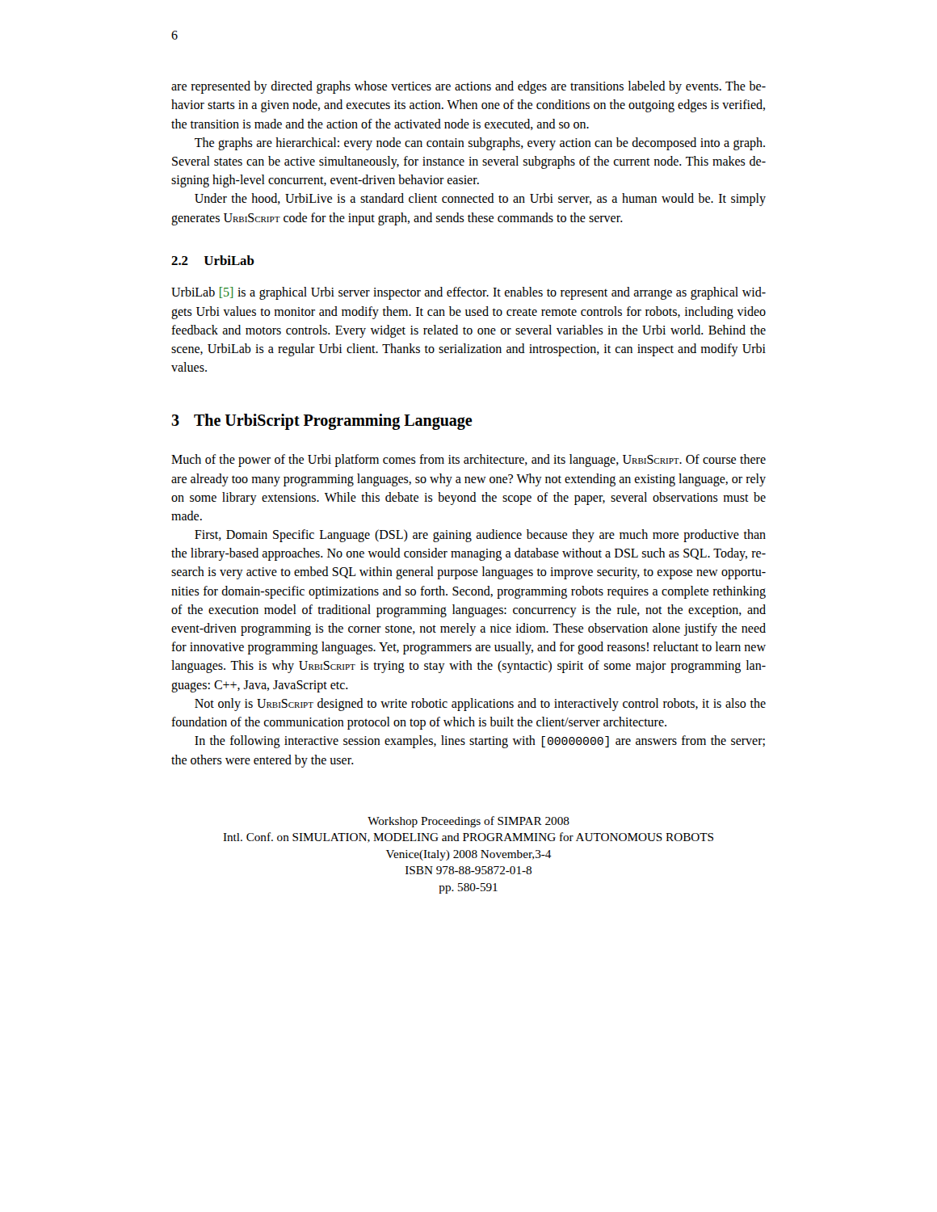6
are represented by directed graphs whose vertices are actions and edges are transitions labeled by events. The behavior starts in a given node, and executes its action. When one of the conditions on the outgoing edges is verified, the transition is made and the action of the activated node is executed, and so on.
The graphs are hierarchical: every node can contain subgraphs, every action can be decomposed into a graph. Several states can be active simultaneously, for instance in several subgraphs of the current node. This makes designing high-level concurrent, event-driven behavior easier.
Under the hood, UrbiLive is a standard client connected to an Urbi server, as a human would be. It simply generates UrbiScript code for the input graph, and sends these commands to the server.
2.2 UrbiLab
UrbiLab [5] is a graphical Urbi server inspector and effector. It enables to represent and arrange as graphical widgets Urbi values to monitor and modify them. It can be used to create remote controls for robots, including video feedback and motors controls. Every widget is related to one or several variables in the Urbi world. Behind the scene, UrbiLab is a regular Urbi client. Thanks to serialization and introspection, it can inspect and modify Urbi values.
3 The UrbiScript Programming Language
Much of the power of the Urbi platform comes from its architecture, and its language, UrbiScript. Of course there are already too many programming languages, so why a new one? Why not extending an existing language, or rely on some library extensions. While this debate is beyond the scope of the paper, several observations must be made.
First, Domain Specific Language (DSL) are gaining audience because they are much more productive than the library-based approaches. No one would consider managing a database without a DSL such as SQL. Today, research is very active to embed SQL within general purpose languages to improve security, to expose new opportunities for domain-specific optimizations and so forth. Second, programming robots requires a complete rethinking of the execution model of traditional programming languages: concurrency is the rule, not the exception, and event-driven programming is the corner stone, not merely a nice idiom. These observation alone justify the need for innovative programming languages. Yet, programmers are usually, and for good reasons! reluctant to learn new languages. This is why UrbiScript is trying to stay with the (syntactic) spirit of some major programming languages: C++, Java, JavaScript etc.
Not only is UrbiScript designed to write robotic applications and to interactively control robots, it is also the foundation of the communication protocol on top of which is built the client/server architecture.
In the following interactive session examples, lines starting with [00000000] are answers from the server; the others were entered by the user.
Workshop Proceedings of SIMPAR 2008
Intl. Conf. on SIMULATION, MODELING and PROGRAMMING for AUTONOMOUS ROBOTS
Venice(Italy) 2008 November,3-4
ISBN 978-88-95872-01-8
pp. 580-591